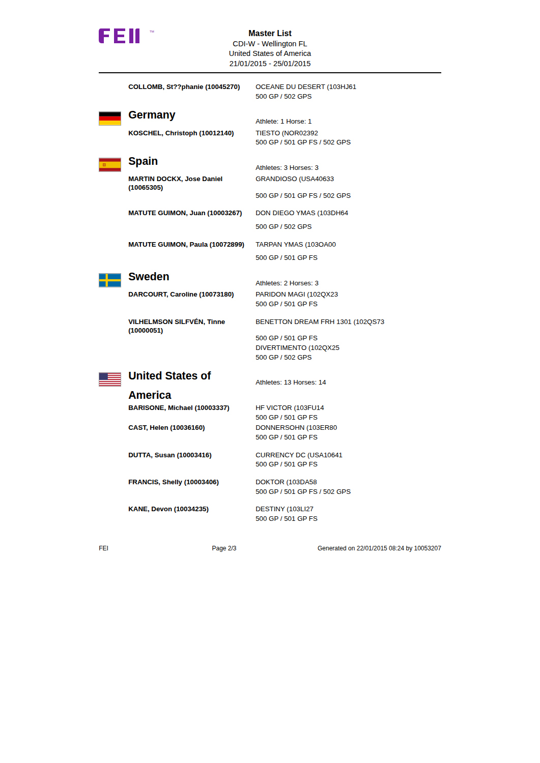TM
Master List
CDI-W - Wellington FL
United States of America
21/01/2015 - 25/01/2015
COLLOMB, St??phanie (10045270)
OCEANE DU DESERT (103HJ61
500 GP / 502 GPS
Germany
Athlete: 1 Horse: 1
KOSCHEL, Christoph (10012140)
TIESTO (NOR02392
500 GP / 501 GP FS / 502 GPS
Spain
Athletes: 3 Horses: 3
MARTIN DOCKX, Jose Daniel (10065305)
GRANDIOSO (USA40633
500 GP / 501 GP FS / 502 GPS
MATUTE GUIMON, Juan (10003267)
DON DIEGO YMAS (103DH64
500 GP / 502 GPS
MATUTE GUIMON, Paula (10072899)
TARPAN YMAS (103OA00
500 GP / 501 GP FS
Sweden
Athletes: 2 Horses: 3
DARCOURT, Caroline (10073180)
PARIDON MAGI (102QX23
500 GP / 501 GP FS
VILHELMSON SILFVÉN, Tinne (10000051)
BENETTON DREAM FRH 1301 (102QS73
500 GP / 501 GP FS
DIVERTIMENTO (102QX25
500 GP / 502 GPS
United States of
Athletes: 13 Horses: 14
America
BARISONE, Michael (10003337)
HF VICTOR (103FU14
500 GP / 501 GP FS
CAST, Helen (10036160)
DONNERSOHN (103ER80
500 GP / 501 GP FS
DUTTA, Susan (10003416)
CURRENCY DC (USA10641
500 GP / 501 GP FS
FRANCIS, Shelly (10003406)
DOKTOR (103DA58
500 GP / 501 GP FS / 502 GPS
KANE, Devon (10034235)
DESTINY (103LI27
500 GP / 501 GP FS
FEI
Page 2/3
Generated on 22/01/2015 08:24 by 10053207